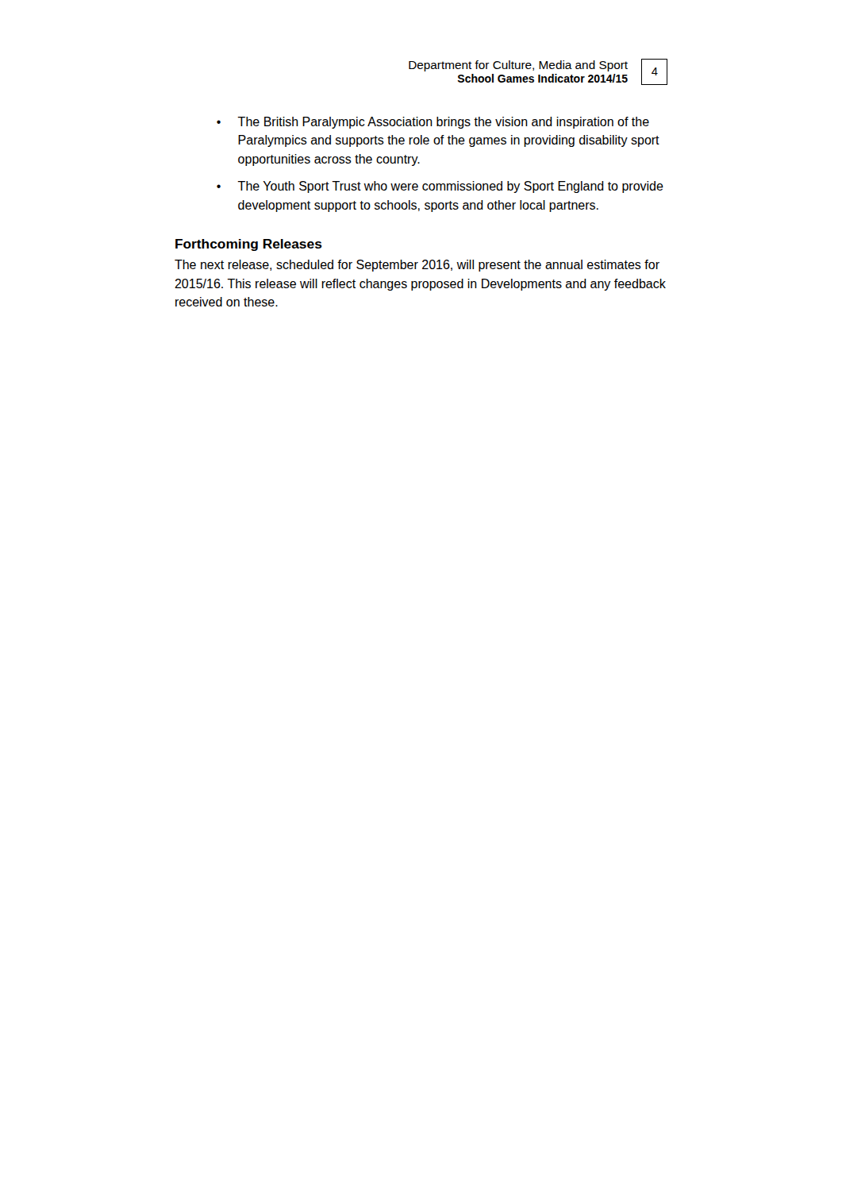Department for Culture, Media and Sport
School Games Indicator 2014/15
4
The British Paralympic Association brings the vision and inspiration of the Paralympics and supports the role of the games in providing disability sport opportunities across the country.
The Youth Sport Trust who were commissioned by Sport England to provide development support to schools, sports and other local partners.
Forthcoming Releases
The next release, scheduled for September 2016, will present the annual estimates for 2015/16. This release will reflect changes proposed in Developments and any feedback received on these.